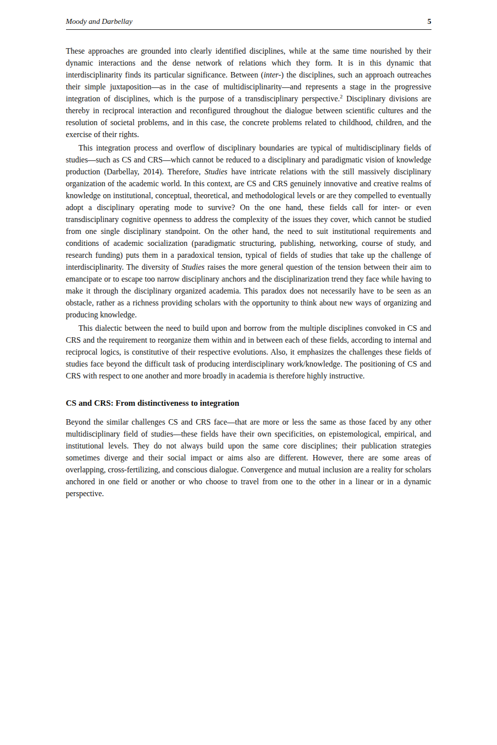Moody and Darbellay 5
These approaches are grounded into clearly identified disciplines, while at the same time nourished by their dynamic interactions and the dense network of relations which they form. It is in this dynamic that interdisciplinarity finds its particular significance. Between (inter-) the disciplines, such an approach outreaches their simple juxtaposition—as in the case of multidisciplinarity—and represents a stage in the progressive integration of disciplines, which is the purpose of a transdisciplinary perspective.2 Disciplinary divisions are thereby in reciprocal interaction and reconfigured throughout the dialogue between scientific cultures and the resolution of societal problems, and in this case, the concrete problems related to childhood, children, and the exercise of their rights.
This integration process and overflow of disciplinary boundaries are typical of multidisciplinary fields of studies—such as CS and CRS—which cannot be reduced to a disciplinary and paradigmatic vision of knowledge production (Darbellay, 2014). Therefore, Studies have intricate relations with the still massively disciplinary organization of the academic world. In this context, are CS and CRS genuinely innovative and creative realms of knowledge on institutional, conceptual, theoretical, and methodological levels or are they compelled to eventually adopt a disciplinary operating mode to survive? On the one hand, these fields call for inter- or even transdisciplinary cognitive openness to address the complexity of the issues they cover, which cannot be studied from one single disciplinary standpoint. On the other hand, the need to suit institutional requirements and conditions of academic socialization (paradigmatic structuring, publishing, networking, course of study, and research funding) puts them in a paradoxical tension, typical of fields of studies that take up the challenge of interdisciplinarity. The diversity of Studies raises the more general question of the tension between their aim to emancipate or to escape too narrow disciplinary anchors and the disciplinarization trend they face while having to make it through the disciplinary organized academia. This paradox does not necessarily have to be seen as an obstacle, rather as a richness providing scholars with the opportunity to think about new ways of organizing and producing knowledge.
This dialectic between the need to build upon and borrow from the multiple disciplines convoked in CS and CRS and the requirement to reorganize them within and in between each of these fields, according to internal and reciprocal logics, is constitutive of their respective evolutions. Also, it emphasizes the challenges these fields of studies face beyond the difficult task of producing interdisciplinary work/knowledge. The positioning of CS and CRS with respect to one another and more broadly in academia is therefore highly instructive.
CS and CRS: From distinctiveness to integration
Beyond the similar challenges CS and CRS face—that are more or less the same as those faced by any other multidisciplinary field of studies—these fields have their own specificities, on epistemological, empirical, and institutional levels. They do not always build upon the same core disciplines; their publication strategies sometimes diverge and their social impact or aims also are different. However, there are some areas of overlapping, cross-fertilizing, and conscious dialogue. Convergence and mutual inclusion are a reality for scholars anchored in one field or another or who choose to travel from one to the other in a linear or in a dynamic perspective.